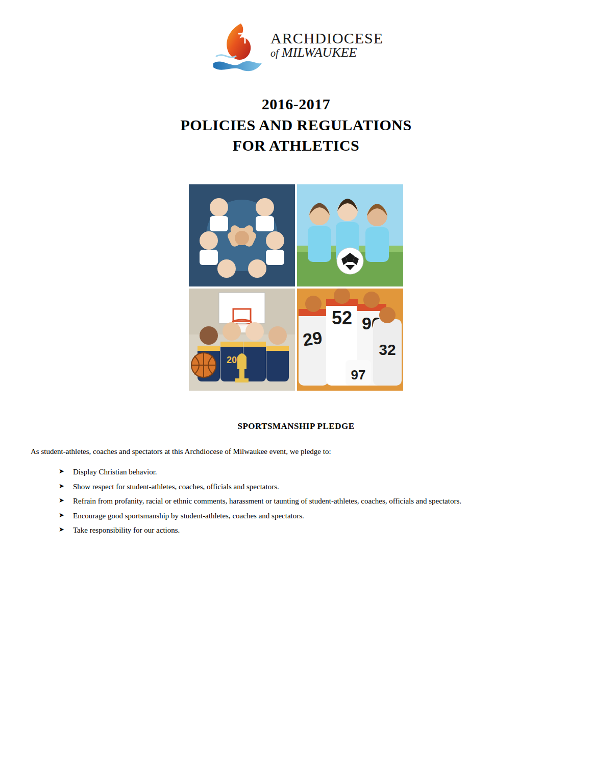ARCHDIOCESE
of MILWAUKEE
2016-2017
POLICIES AND REGULATIONS
FOR ATHLETICS
34 20
29 52 96 32 97
SPORTSMANSHIP PLEDGE
As student-athletes, coaches and spectators at this Archdiocese of Milwaukee event, we pledge to:
Display Christian behavior.
Show respect for student-athletes, coaches, officials and spectators.
Refrain from profanity, racial or ethnic comments, harassment or taunting of student-athletes, coaches, officials and spectators.
Encourage good sportsmanship by student-athletes, coaches and spectators.
Take responsibility for our actions.